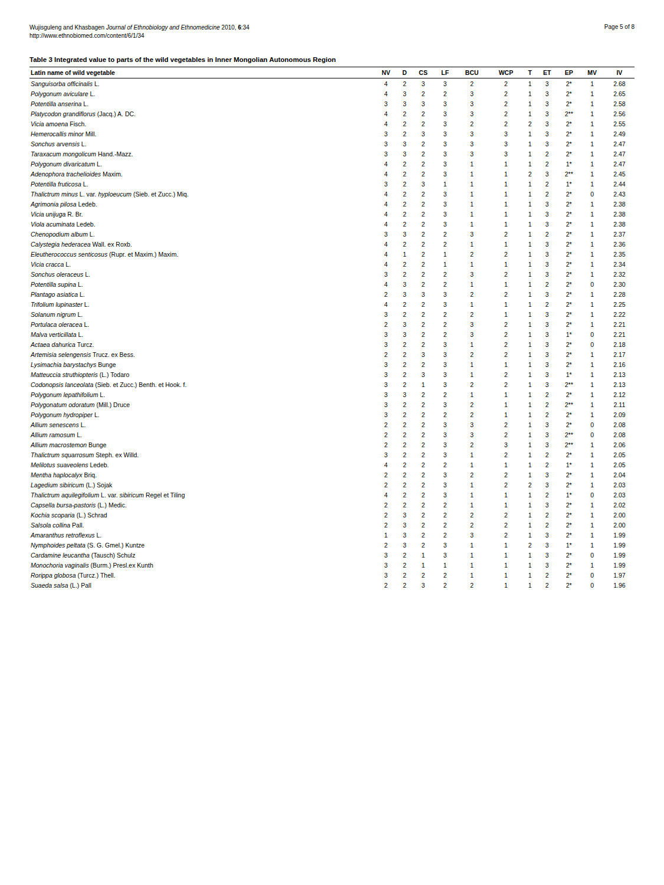Wujisguleng and Khasbagen Journal of Ethnobiology and Ethnomedicine 2010, 6:34
http://www.ethnobiomed.com/content/6/1/34
Page 5 of 8
Table 3 Integrated value to parts of the wild vegetables in Inner Mongolian Autonomous Region
| Latin name of wild vegetable | NV | D | CS | LF | BCU | WCP | T | ET | EP | MV | IV |
| --- | --- | --- | --- | --- | --- | --- | --- | --- | --- | --- | --- |
| Sanguisorba officinalis L. | 4 | 2 | 3 | 3 | 2 | 2 | 1 | 3 | 2* | 1 | 2.68 |
| Polygonum aviculare L. | 4 | 3 | 2 | 2 | 3 | 2 | 1 | 3 | 2* | 1 | 2.65 |
| Potentilla anserina L. | 3 | 3 | 3 | 3 | 3 | 2 | 1 | 3 | 2* | 1 | 2.58 |
| Platycodon grandiflorus (Jacq.) A. DC. | 4 | 2 | 2 | 3 | 3 | 2 | 1 | 3 | 2** | 1 | 2.56 |
| Vicia amoena Fisch. | 4 | 2 | 2 | 3 | 2 | 2 | 2 | 3 | 2* | 1 | 2.55 |
| Hemerocallis minor Mill. | 3 | 2 | 3 | 3 | 3 | 3 | 1 | 3 | 2* | 1 | 2.49 |
| Sonchus arvensis L. | 3 | 3 | 2 | 3 | 3 | 3 | 1 | 3 | 2* | 1 | 2.47 |
| Taraxacum mongolicum Hand.-Mazz. | 3 | 3 | 2 | 3 | 3 | 3 | 1 | 2 | 2* | 1 | 2.47 |
| Polygonum divaricatum L. | 4 | 2 | 2 | 3 | 1 | 1 | 1 | 2 | 1* | 1 | 2.47 |
| Adenophora trachelioides Maxim. | 4 | 2 | 2 | 3 | 1 | 1 | 2 | 3 | 2** | 1 | 2.45 |
| Potentilla fruticosa L. | 3 | 2 | 3 | 1 | 1 | 1 | 1 | 2 | 1* | 1 | 2.44 |
| Thalictrum minus L. var. hyploeucum (Sieb. et Zucc.) Miq. | 4 | 2 | 2 | 3 | 1 | 1 | 1 | 2 | 2* | 0 | 2.43 |
| Agrimonia pilosa Ledeb. | 4 | 2 | 2 | 3 | 1 | 1 | 1 | 3 | 2* | 1 | 2.38 |
| Vicia unijuga R. Br. | 4 | 2 | 2 | 3 | 1 | 1 | 1 | 3 | 2* | 1 | 2.38 |
| Viola acuminata Ledeb. | 4 | 2 | 2 | 3 | 1 | 1 | 1 | 3 | 2* | 1 | 2.38 |
| Chenopodium album L. | 3 | 3 | 2 | 2 | 3 | 2 | 1 | 2 | 2* | 1 | 2.37 |
| Calystegia hederacea Wall. ex Roxb. | 4 | 2 | 2 | 2 | 1 | 1 | 1 | 3 | 2* | 1 | 2.36 |
| Eleutherococcus senticosus (Rupr. et Maxim.) Maxim. | 4 | 1 | 2 | 1 | 2 | 2 | 1 | 3 | 2* | 1 | 2.35 |
| Vicia cracca L. | 4 | 2 | 2 | 1 | 1 | 1 | 1 | 3 | 2* | 1 | 2.34 |
| Sonchus oleraceus L. | 3 | 2 | 2 | 2 | 3 | 2 | 1 | 3 | 2* | 1 | 2.32 |
| Potentilla supina L. | 4 | 3 | 2 | 2 | 1 | 1 | 1 | 2 | 2* | 0 | 2.30 |
| Plantago asiatica L. | 2 | 3 | 3 | 3 | 2 | 2 | 1 | 3 | 2* | 1 | 2.28 |
| Trifolium lupinaster L. | 4 | 2 | 2 | 3 | 1 | 1 | 1 | 2 | 2* | 1 | 2.25 |
| Solanum nigrum L. | 3 | 2 | 2 | 2 | 2 | 1 | 1 | 3 | 2* | 1 | 2.22 |
| Portulaca oleracea L. | 2 | 3 | 2 | 2 | 3 | 2 | 1 | 3 | 2* | 1 | 2.21 |
| Malva verticillata L. | 3 | 3 | 2 | 2 | 3 | 2 | 1 | 3 | 1* | 0 | 2.21 |
| Actaea dahurica Turcz. | 3 | 2 | 2 | 3 | 1 | 2 | 1 | 3 | 2* | 0 | 2.18 |
| Artemisia selengensis Trucz. ex Bess. | 2 | 2 | 3 | 3 | 2 | 2 | 1 | 3 | 2* | 1 | 2.17 |
| Lysimachia barystachys Bunge | 3 | 2 | 2 | 3 | 1 | 1 | 1 | 3 | 2* | 1 | 2.16 |
| Matteuccia struthiopteris (L.) Todaro | 3 | 2 | 3 | 3 | 1 | 2 | 1 | 3 | 1* | 1 | 2.13 |
| Codonopsis lanceolata (Sieb. et Zucc.) Benth. et Hook. f. | 3 | 2 | 1 | 3 | 2 | 2 | 1 | 3 | 2** | 1 | 2.13 |
| Polygonum lepathifolium L. | 3 | 3 | 2 | 2 | 1 | 1 | 1 | 2 | 2* | 1 | 2.12 |
| Polygonatum odoratum (Mill.) Druce | 3 | 2 | 2 | 3 | 2 | 1 | 1 | 2 | 2** | 1 | 2.11 |
| Polygonum hydropiper L. | 3 | 2 | 2 | 2 | 2 | 1 | 1 | 2 | 2* | 1 | 2.09 |
| Allium senescens L. | 2 | 2 | 2 | 3 | 3 | 2 | 1 | 3 | 2* | 0 | 2.08 |
| Allium ramosum L. | 2 | 2 | 2 | 3 | 3 | 2 | 1 | 3 | 2** | 0 | 2.08 |
| Allium macrostemon Bunge | 2 | 2 | 2 | 3 | 2 | 3 | 1 | 3 | 2** | 1 | 2.06 |
| Thalictrum squarrosum Steph. ex Willd. | 3 | 2 | 2 | 3 | 1 | 2 | 1 | 2 | 2* | 1 | 2.05 |
| Melilotus suaveolens Ledeb. | 4 | 2 | 2 | 2 | 1 | 1 | 1 | 2 | 1* | 1 | 2.05 |
| Mentha haplocalyx Briq. | 2 | 2 | 2 | 3 | 2 | 2 | 1 | 3 | 2* | 1 | 2.04 |
| Lagedium sibiricum (L.) Sojak | 2 | 2 | 2 | 3 | 1 | 2 | 2 | 3 | 2* | 1 | 2.03 |
| Thalictrum aquilegifolium L. var. sibiricum Regel et Tiling | 4 | 2 | 2 | 3 | 1 | 1 | 1 | 2 | 1* | 0 | 2.03 |
| Capsella bursa-pastoris (L.) Medic. | 2 | 2 | 2 | 2 | 1 | 1 | 1 | 3 | 2* | 1 | 2.02 |
| Kochia scoparia (L.) Schrad | 2 | 3 | 2 | 2 | 2 | 2 | 1 | 2 | 2* | 1 | 2.00 |
| Salsola collina Pall. | 2 | 3 | 2 | 2 | 2 | 2 | 1 | 2 | 2* | 1 | 2.00 |
| Amaranthus retroflexus L. | 1 | 3 | 2 | 2 | 3 | 2 | 1 | 3 | 2* | 1 | 1.99 |
| Nymphoides peltata (S. G. Gmel.) Kuntze | 2 | 3 | 2 | 3 | 1 | 1 | 2 | 3 | 1* | 1 | 1.99 |
| Cardamine leucantha (Tausch) Schulz | 3 | 2 | 1 | 3 | 1 | 1 | 1 | 3 | 2* | 0 | 1.99 |
| Monochoria vaginalis (Burm.) Presl.ex Kunth | 3 | 2 | 1 | 1 | 1 | 1 | 1 | 3 | 2* | 1 | 1.99 |
| Rorippa globosa (Turcz.) Thell. | 3 | 2 | 2 | 2 | 1 | 1 | 1 | 2 | 2* | 0 | 1.97 |
| Suaeda salsa (L.) Pall | 2 | 2 | 3 | 2 | 2 | 1 | 1 | 2 | 2* | 0 | 1.96 |